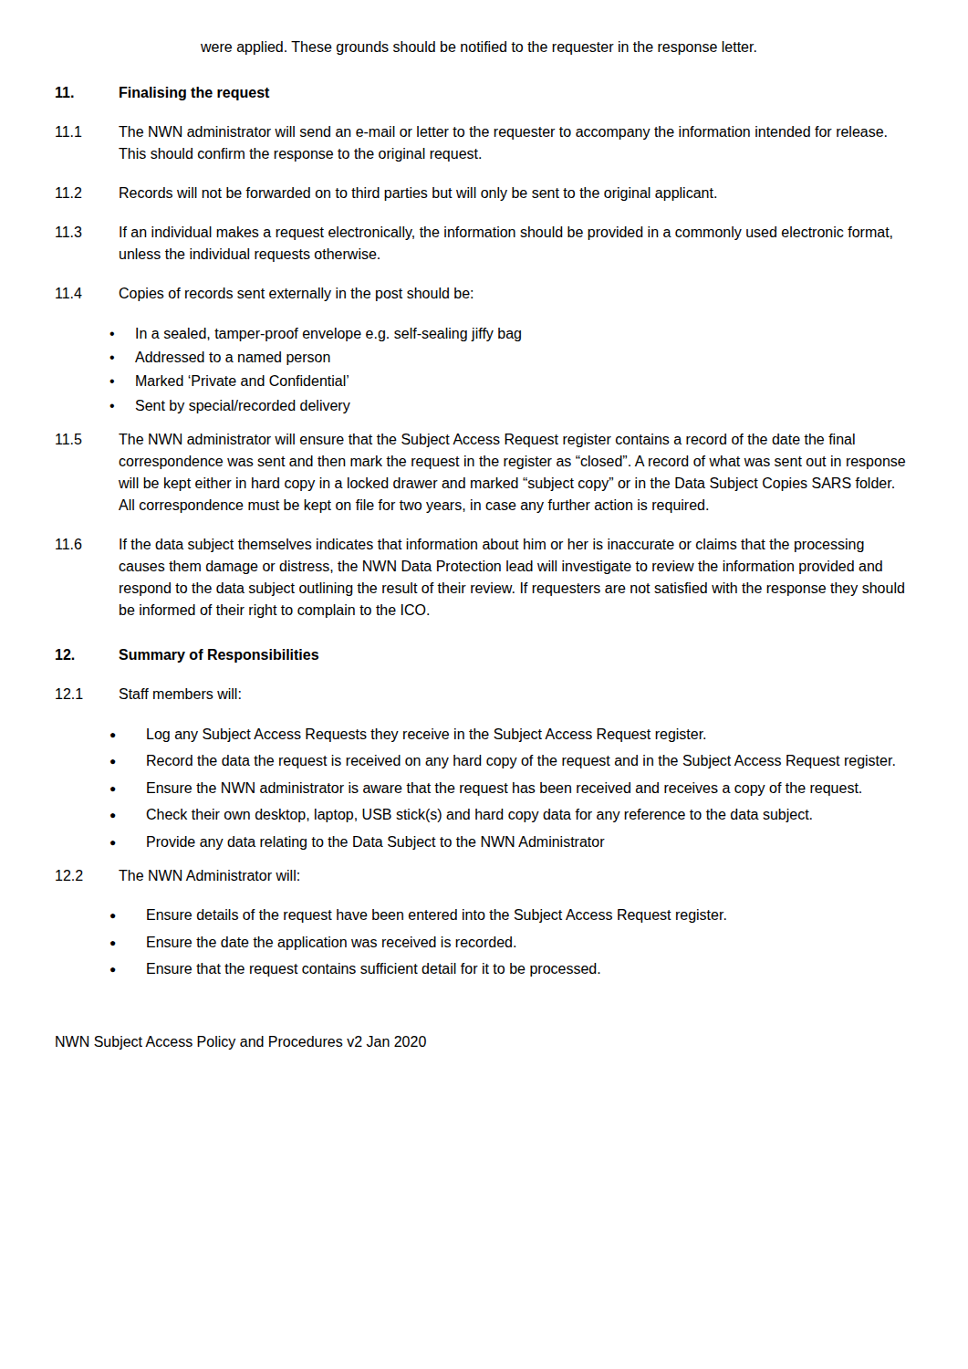were applied. These grounds should be notified to the requester in the response letter.
11. Finalising the request
11.1
The NWN administrator will send an e-mail or letter to the requester to accompany the information intended for release. This should confirm the response to the original request.
11.2
Records will not be forwarded on to third parties but will only be sent to the original applicant.
11.3
If an individual makes a request electronically, the information should be provided in a commonly used electronic format, unless the individual requests otherwise.
11.4
Copies of records sent externally in the post should be:
In a sealed, tamper-proof envelope e.g. self-sealing jiffy bag
Addressed to a named person
Marked ‘Private and Confidential’
Sent by special/recorded delivery
11.5
The NWN administrator will ensure that the Subject Access Request register contains a record of the date the final correspondence was sent and then mark the request in the register as “closed”. A record of what was sent out in response will be kept either in hard copy in a locked drawer and marked “subject copy” or in the Data Subject Copies SARS folder. All correspondence must be kept on file for two years, in case any further action is required.
11.6
If the data subject themselves indicates that information about him or her is inaccurate or claims that the processing causes them damage or distress, the NWN Data Protection lead will investigate to review the information provided and respond to the data subject outlining the result of their review. If requesters are not satisfied with the response they should be informed of their right to complain to the ICO.
12. Summary of Responsibilities
12.1
Staff members will:
Log any Subject Access Requests they receive in the Subject Access Request register.
Record the data the request is received on any hard copy of the request and in the Subject Access Request register.
Ensure the NWN administrator is aware that the request has been received and receives a copy of the request.
Check their own desktop, laptop, USB stick(s) and hard copy data for any reference to the data subject.
Provide any data relating to the Data Subject to the NWN Administrator
12.2
The NWN Administrator will:
Ensure details of the request have been entered into the Subject Access Request register.
Ensure the date the application was received is recorded.
Ensure that the request contains sufficient detail for it to be processed.
NWN Subject Access Policy and Procedures v2 Jan 2020